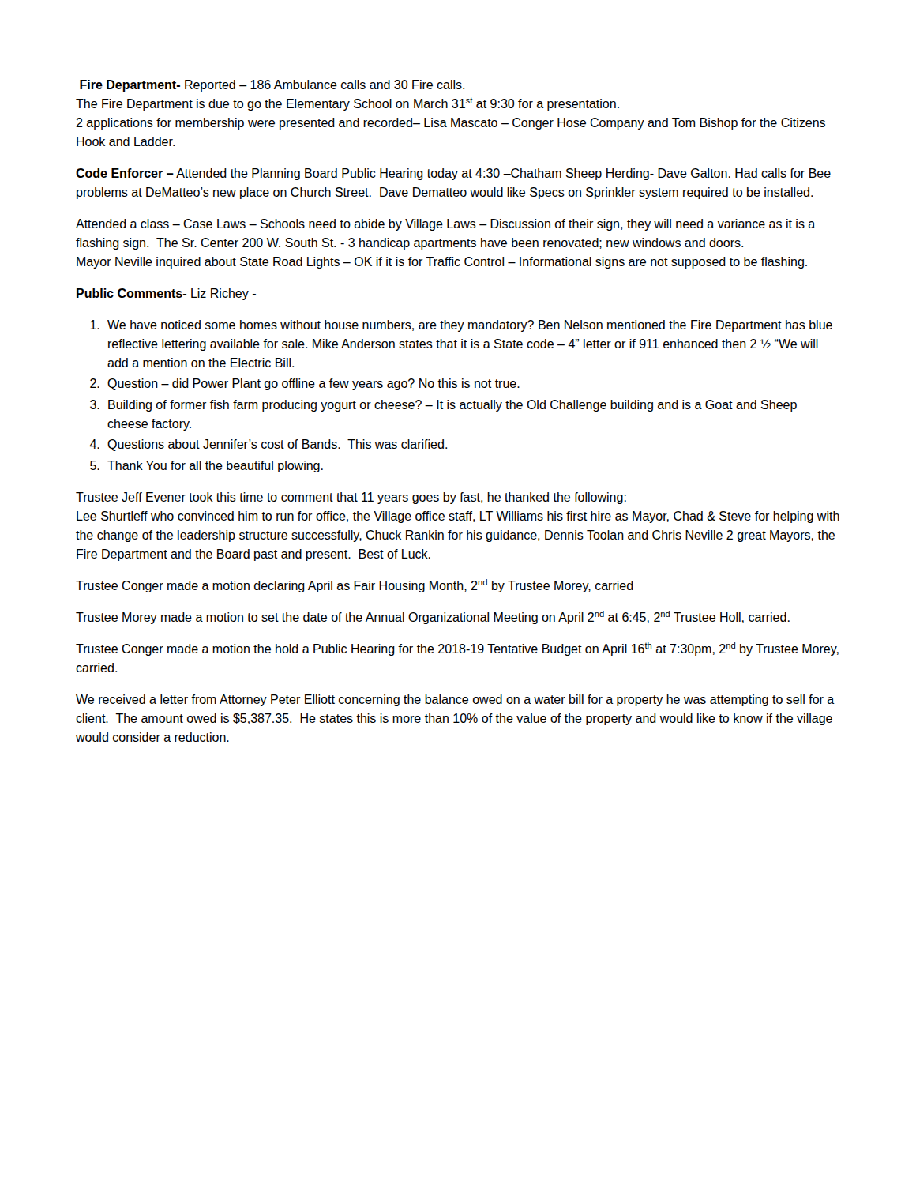Fire Department- Reported – 186 Ambulance calls and 30 Fire calls.
The Fire Department is due to go the Elementary School on March 31st at 9:30 for a presentation.
2 applications for membership were presented and recorded– Lisa Mascato – Conger Hose Company and Tom Bishop for the Citizens Hook and Ladder.
Code Enforcer – Attended the Planning Board Public Hearing today at 4:30 –Chatham Sheep Herding- Dave Galton. Had calls for Bee problems at DeMatteo’s new place on Church Street. Dave Dematteo would like Specs on Sprinkler system required to be installed.
Attended a class – Case Laws – Schools need to abide by Village Laws – Discussion of their sign, they will need a variance as it is a flashing sign. The Sr. Center 200 W. South St. - 3 handicap apartments have been renovated; new windows and doors.
Mayor Neville inquired about State Road Lights – OK if it is for Traffic Control – Informational signs are not supposed to be flashing.
Public Comments- Liz Richey -
We have noticed some homes without house numbers, are they mandatory? Ben Nelson mentioned the Fire Department has blue reflective lettering available for sale. Mike Anderson states that it is a State code – 4” letter or if 911 enhanced then 2 ½ “We will add a mention on the Electric Bill.
Question – did Power Plant go offline a few years ago? No this is not true.
Building of former fish farm producing yogurt or cheese? – It is actually the Old Challenge building and is a Goat and Sheep cheese factory.
Questions about Jennifer’s cost of Bands. This was clarified.
Thank You for all the beautiful plowing.
Trustee Jeff Evener took this time to comment that 11 years goes by fast, he thanked the following:
Lee Shurtleff who convinced him to run for office, the Village office staff, LT Williams his first hire as Mayor, Chad & Steve for helping with the change of the leadership structure successfully, Chuck Rankin for his guidance, Dennis Toolan and Chris Neville 2 great Mayors, the Fire Department and the Board past and present. Best of Luck.
Trustee Conger made a motion declaring April as Fair Housing Month, 2nd by Trustee Morey, carried
Trustee Morey made a motion to set the date of the Annual Organizational Meeting on April 2nd at 6:45, 2nd Trustee Holl, carried.
Trustee Conger made a motion the hold a Public Hearing for the 2018-19 Tentative Budget on April 16th at 7:30pm, 2nd by Trustee Morey, carried.
We received a letter from Attorney Peter Elliott concerning the balance owed on a water bill for a property he was attempting to sell for a client. The amount owed is $5,387.35. He states this is more than 10% of the value of the property and would like to know if the village would consider a reduction.